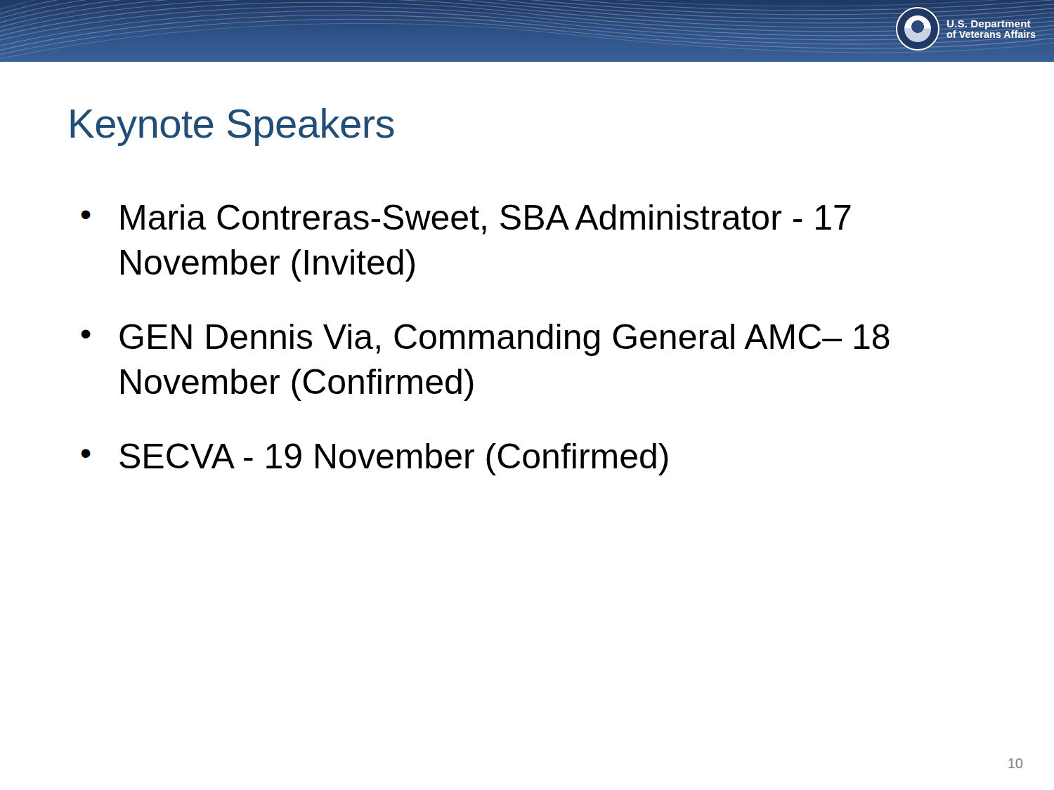U.S. Department of Veterans Affairs
Keynote Speakers
Maria Contreras-Sweet, SBA Administrator - 17 November (Invited)
GEN Dennis Via, Commanding General AMC– 18 November (Confirmed)
SECVA - 19 November (Confirmed)
10